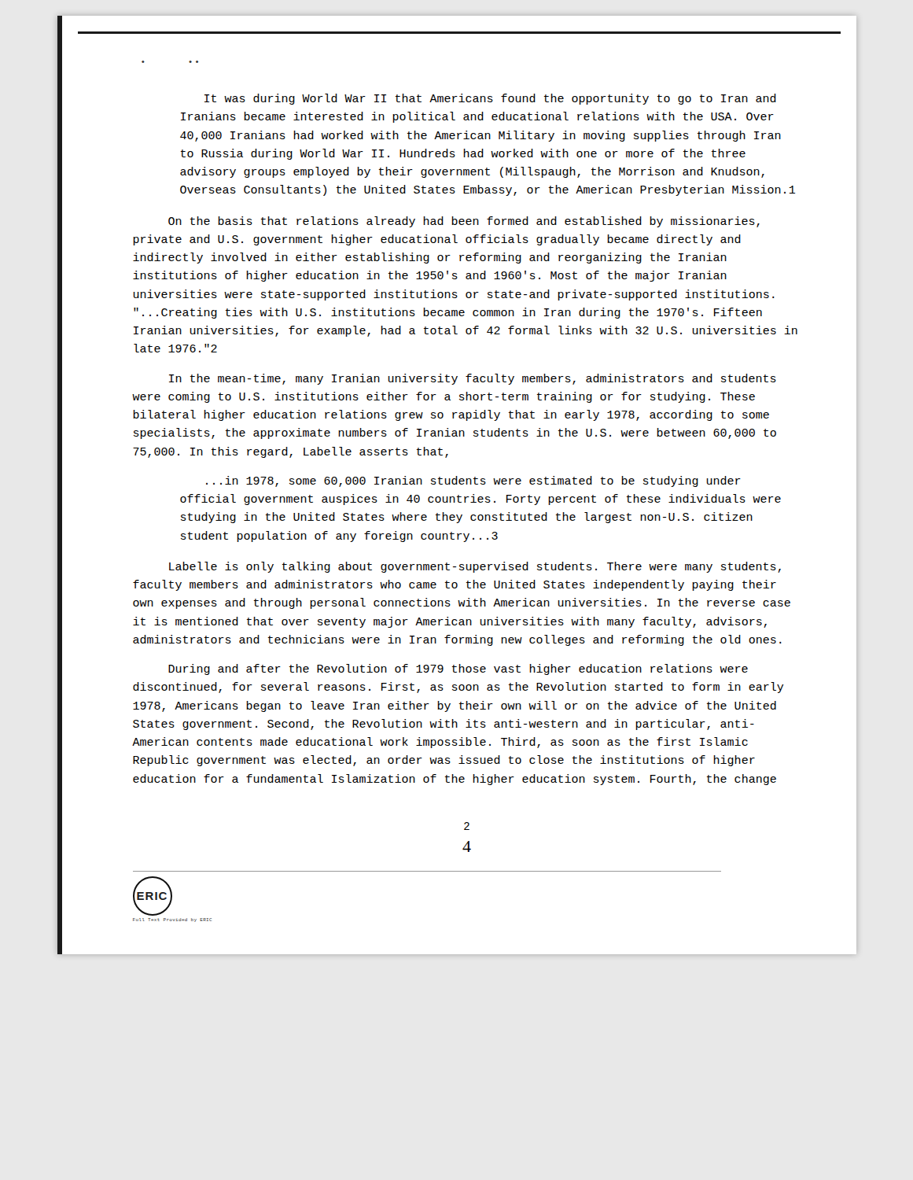• ••
It was during World War II that Americans found the opportunity to go to Iran and Iranians became interested in political and educational relations with the USA. Over 40,000 Iranians had worked with the American Military in moving supplies through Iran to Russia during World War II. Hundreds had worked with one or more of the three advisory groups employed by their government (Millspaugh, the Morrison and Knudson, Overseas Consultants) the United States Embassy, or the American Presbyterian Mission.1
On the basis that relations already had been formed and established by missionaries, private and U.S. government higher educational officials gradually became directly and indirectly involved in either establishing or reforming and reorganizing the Iranian institutions of higher education in the 1950's and 1960's. Most of the major Iranian universities were state-supported institutions or state-and private-supported institutions. "...Creating ties with U.S. institutions became common in Iran during the 1970's. Fifteen Iranian universities, for example, had a total of 42 formal links with 32 U.S. universities in late 1976."2
In the mean-time, many Iranian university faculty members, administrators and students were coming to U.S. institutions either for a short-term training or for studying. These bilateral higher education relations grew so rapidly that in early 1978, according to some specialists, the approximate numbers of Iranian students in the U.S. were between 60,000 to 75,000. In this regard, Labelle asserts that,
...in 1978, some 60,000 Iranian students were estimated to be studying under official government auspices in 40 countries. Forty percent of these individuals were studying in the United States where they constituted the largest non-U.S. citizen student population of any foreign country...3
Labelle is only talking about government-supervised students. There were many students, faculty members and administrators who came to the United States independently paying their own expenses and through personal connections with American universities. In the reverse case it is mentioned that over seventy major American universities with many faculty, advisors, administrators and technicians were in Iran forming new colleges and reforming the old ones.
During and after the Revolution of 1979 those vast higher education relations were discontinued, for several reasons. First, as soon as the Revolution started to form in early 1978, Americans began to leave Iran either by their own will or on the advice of the United States government. Second, the Revolution with its anti-western and in particular, anti-American contents made educational work impossible. Third, as soon as the first Islamic Republic government was elected, an order was issued to close the institutions of higher education for a fundamental Islamization of the higher education system. Fourth, the change
2
4
ERIC
Full Text Provided by ERIC